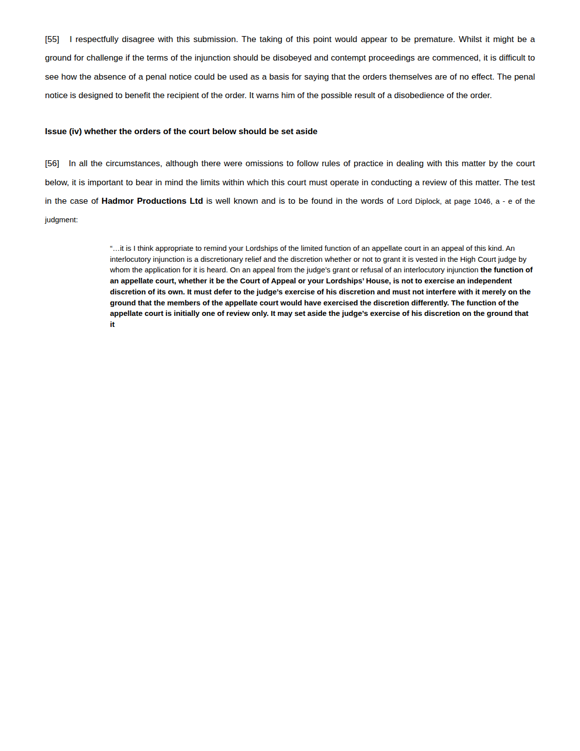[55] I respectfully disagree with this submission. The taking of this point would appear to be premature. Whilst it might be a ground for challenge if the terms of the injunction should be disobeyed and contempt proceedings are commenced, it is difficult to see how the absence of a penal notice could be used as a basis for saying that the orders themselves are of no effect. The penal notice is designed to benefit the recipient of the order. It warns him of the possible result of a disobedience of the order.
Issue (iv) whether the orders of the court below should be set aside
[56] In all the circumstances, although there were omissions to follow rules of practice in dealing with this matter by the court below, it is important to bear in mind the limits within which this court must operate in conducting a review of this matter. The test in the case of Hadmor Productions Ltd is well known and is to be found in the words of Lord Diplock, at page 1046, a - e of the judgment:
“…it is I think appropriate to remind your Lordships of the limited function of an appellate court in an appeal of this kind. An interlocutory injunction is a discretionary relief and the discretion whether or not to grant it is vested in the High Court judge by whom the application for it is heard. On an appeal from the judge’s grant or refusal of an interlocutory injunction the function of an appellate court, whether it be the Court of Appeal or your Lordships’ House, is not to exercise an independent discretion of its own. It must defer to the judge’s exercise of his discretion and must not interfere with it merely on the ground that the members of the appellate court would have exercised the discretion differently. The function of the appellate court is initially one of review only. It may set aside the judge’s exercise of his discretion on the ground that it